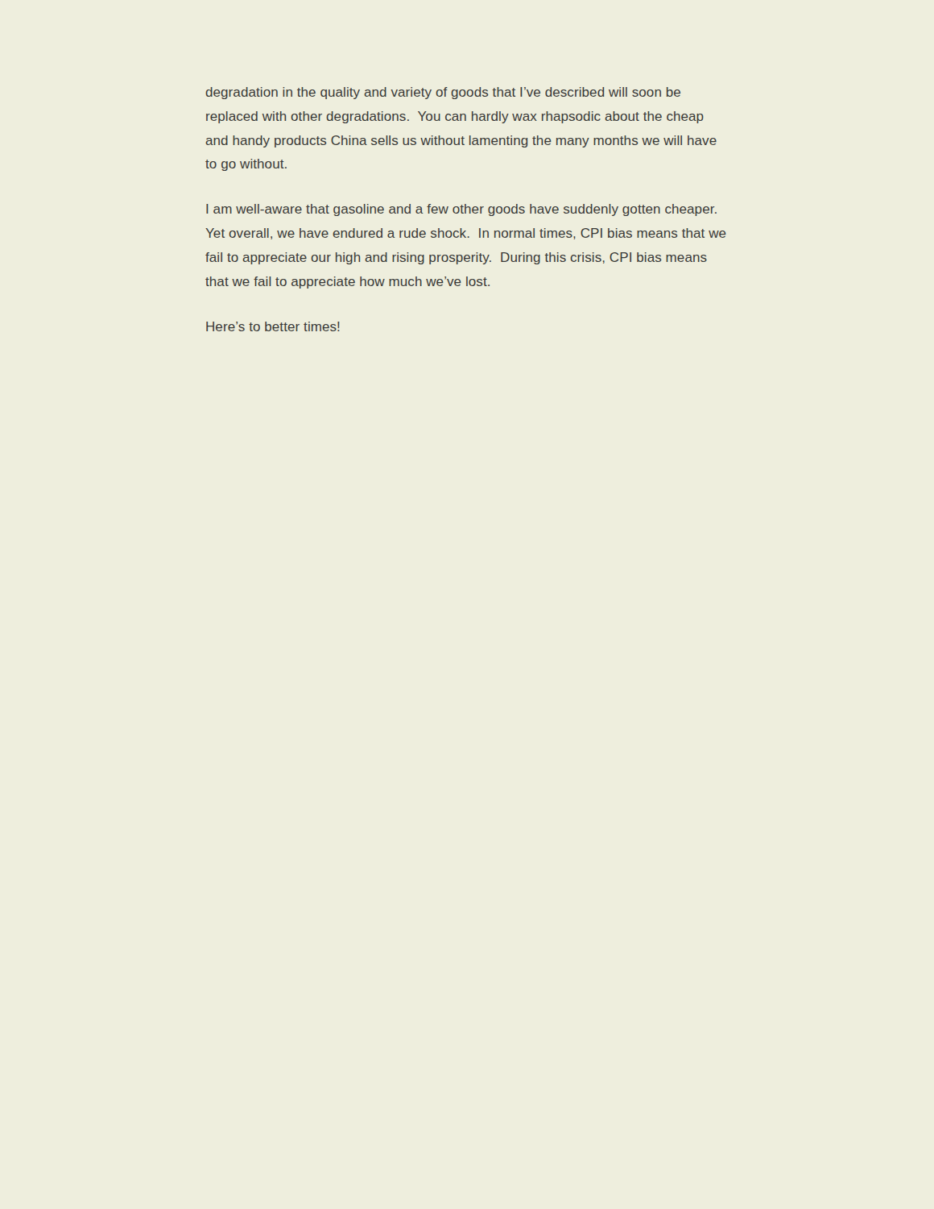degradation in the quality and variety of goods that I’ve described will soon be replaced with other degradations. You can hardly wax rhapsodic about the cheap and handy products China sells us without lamenting the many months we will have to go without.
I am well-aware that gasoline and a few other goods have suddenly gotten cheaper. Yet overall, we have endured a rude shock. In normal times, CPI bias means that we fail to appreciate our high and rising prosperity. During this crisis, CPI bias means that we fail to appreciate how much we’ve lost.
Here’s to better times!